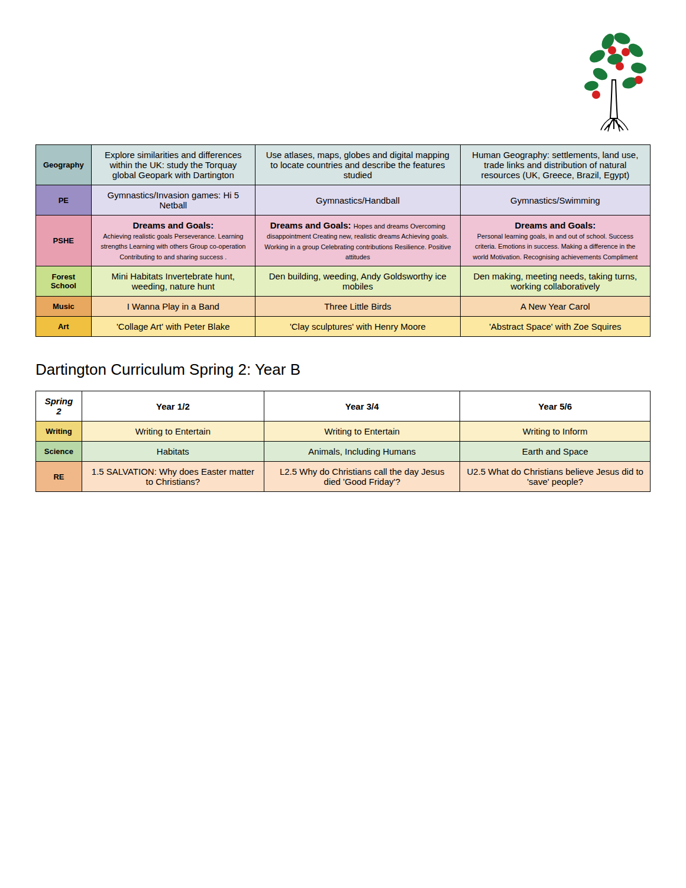| Geography | Explore similarities and differences within the UK: study the Torquay global Geopark with Dartington | Use atlases, maps, globes and digital mapping to locate countries and describe the features studied | Human Geography: settlements, land use, trade links and distribution of natural resources (UK, Greece, Brazil, Egypt) |
| PE | Gymnastics/Invasion games: Hi 5 Netball | Gymnastics/Handball | Gymnastics/Swimming |
| PSHE | Dreams and Goals: Achieving realistic goals Perseverance. Learning strengths Learning with others Group co-operation Contributing to and sharing success . | Dreams and Goals: Hopes and dreams Overcoming disappointment Creating new, realistic dreams Achieving goals. Working in a group Celebrating contributions Resilience. Positive attitudes | Dreams and Goals: Personal learning goals, in and out of school. Success criteria. Emotions in success. Making a difference in the world Motivation. Recognising achievements Compliment |
| Forest School | Mini Habitats Invertebrate hunt, weeding, nature hunt | Den building, weeding, Andy Goldsworthy ice mobiles | Den making, meeting needs, taking turns, working collaboratively |
| Music | I Wanna Play in a Band | Three Little Birds | A New Year Carol |
| Art | 'Collage Art' with Peter Blake | 'Clay sculptures' with Henry Moore | 'Abstract Space' with Zoe Squires |
Dartington Curriculum Spring 2: Year B
| Spring 2 | Year 1/2 | Year 3/4 | Year 5/6 |
| Writing | Writing to Entertain | Writing to Entertain | Writing to Inform |
| Science | Habitats | Animals, Including Humans | Earth and Space |
| RE | 1.5 SALVATION: Why does Easter matter to Christians? | L2.5 Why do Christians call the day Jesus died 'Good Friday'? | U2.5 What do Christians believe Jesus did to 'save' people? |